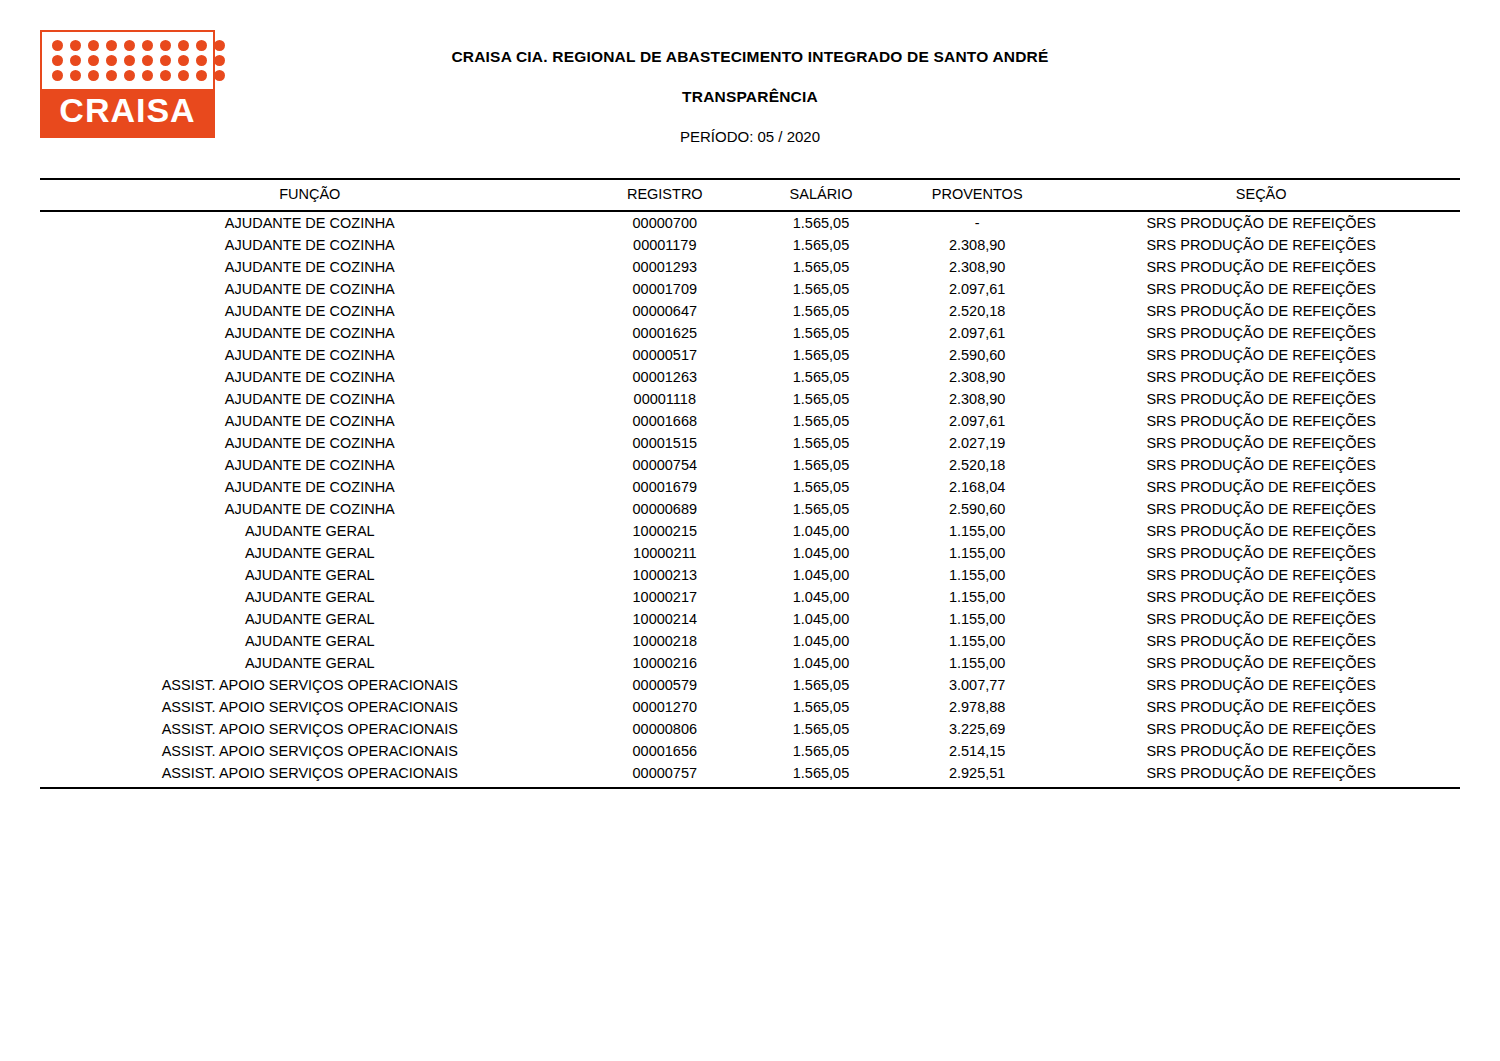CRAISA
CRAISA CIA. REGIONAL DE ABASTECIMENTO INTEGRADO DE SANTO ANDRÉ
TRANSPARÊNCIA
PERÍODO: 05 / 2020
| FUNÇÃO | REGISTRO | SALÁRIO | PROVENTOS | SEÇÃO |
| --- | --- | --- | --- | --- |
| AJUDANTE DE COZINHA | 00000700 | 1.565,05 | - | SRS PRODUÇÃO DE REFEIÇÕES |
| AJUDANTE DE COZINHA | 00001179 | 1.565,05 | 2.308,90 | SRS PRODUÇÃO DE REFEIÇÕES |
| AJUDANTE DE COZINHA | 00001293 | 1.565,05 | 2.308,90 | SRS PRODUÇÃO DE REFEIÇÕES |
| AJUDANTE DE COZINHA | 00001709 | 1.565,05 | 2.097,61 | SRS PRODUÇÃO DE REFEIÇÕES |
| AJUDANTE DE COZINHA | 00000647 | 1.565,05 | 2.520,18 | SRS PRODUÇÃO DE REFEIÇÕES |
| AJUDANTE DE COZINHA | 00001625 | 1.565,05 | 2.097,61 | SRS PRODUÇÃO DE REFEIÇÕES |
| AJUDANTE DE COZINHA | 00000517 | 1.565,05 | 2.590,60 | SRS PRODUÇÃO DE REFEIÇÕES |
| AJUDANTE DE COZINHA | 00001263 | 1.565,05 | 2.308,90 | SRS PRODUÇÃO DE REFEIÇÕES |
| AJUDANTE DE COZINHA | 00001118 | 1.565,05 | 2.308,90 | SRS PRODUÇÃO DE REFEIÇÕES |
| AJUDANTE DE COZINHA | 00001668 | 1.565,05 | 2.097,61 | SRS PRODUÇÃO DE REFEIÇÕES |
| AJUDANTE DE COZINHA | 00001515 | 1.565,05 | 2.027,19 | SRS PRODUÇÃO DE REFEIÇÕES |
| AJUDANTE DE COZINHA | 00000754 | 1.565,05 | 2.520,18 | SRS PRODUÇÃO DE REFEIÇÕES |
| AJUDANTE DE COZINHA | 00001679 | 1.565,05 | 2.168,04 | SRS PRODUÇÃO DE REFEIÇÕES |
| AJUDANTE DE COZINHA | 00000689 | 1.565,05 | 2.590,60 | SRS PRODUÇÃO DE REFEIÇÕES |
| AJUDANTE GERAL | 10000215 | 1.045,00 | 1.155,00 | SRS PRODUÇÃO DE REFEIÇÕES |
| AJUDANTE GERAL | 10000211 | 1.045,00 | 1.155,00 | SRS PRODUÇÃO DE REFEIÇÕES |
| AJUDANTE GERAL | 10000213 | 1.045,00 | 1.155,00 | SRS PRODUÇÃO DE REFEIÇÕES |
| AJUDANTE GERAL | 10000217 | 1.045,00 | 1.155,00 | SRS PRODUÇÃO DE REFEIÇÕES |
| AJUDANTE GERAL | 10000214 | 1.045,00 | 1.155,00 | SRS PRODUÇÃO DE REFEIÇÕES |
| AJUDANTE GERAL | 10000218 | 1.045,00 | 1.155,00 | SRS PRODUÇÃO DE REFEIÇÕES |
| AJUDANTE GERAL | 10000216 | 1.045,00 | 1.155,00 | SRS PRODUÇÃO DE REFEIÇÕES |
| ASSIST. APOIO SERVIÇOS OPERACIONAIS | 00000579 | 1.565,05 | 3.007,77 | SRS PRODUÇÃO DE REFEIÇÕES |
| ASSIST. APOIO SERVIÇOS OPERACIONAIS | 00001270 | 1.565,05 | 2.978,88 | SRS PRODUÇÃO DE REFEIÇÕES |
| ASSIST. APOIO SERVIÇOS OPERACIONAIS | 00000806 | 1.565,05 | 3.225,69 | SRS PRODUÇÃO DE REFEIÇÕES |
| ASSIST. APOIO SERVIÇOS OPERACIONAIS | 00001656 | 1.565,05 | 2.514,15 | SRS PRODUÇÃO DE REFEIÇÕES |
| ASSIST. APOIO SERVIÇOS OPERACIONAIS | 00000757 | 1.565,05 | 2.925,51 | SRS PRODUÇÃO DE REFEIÇÕES |